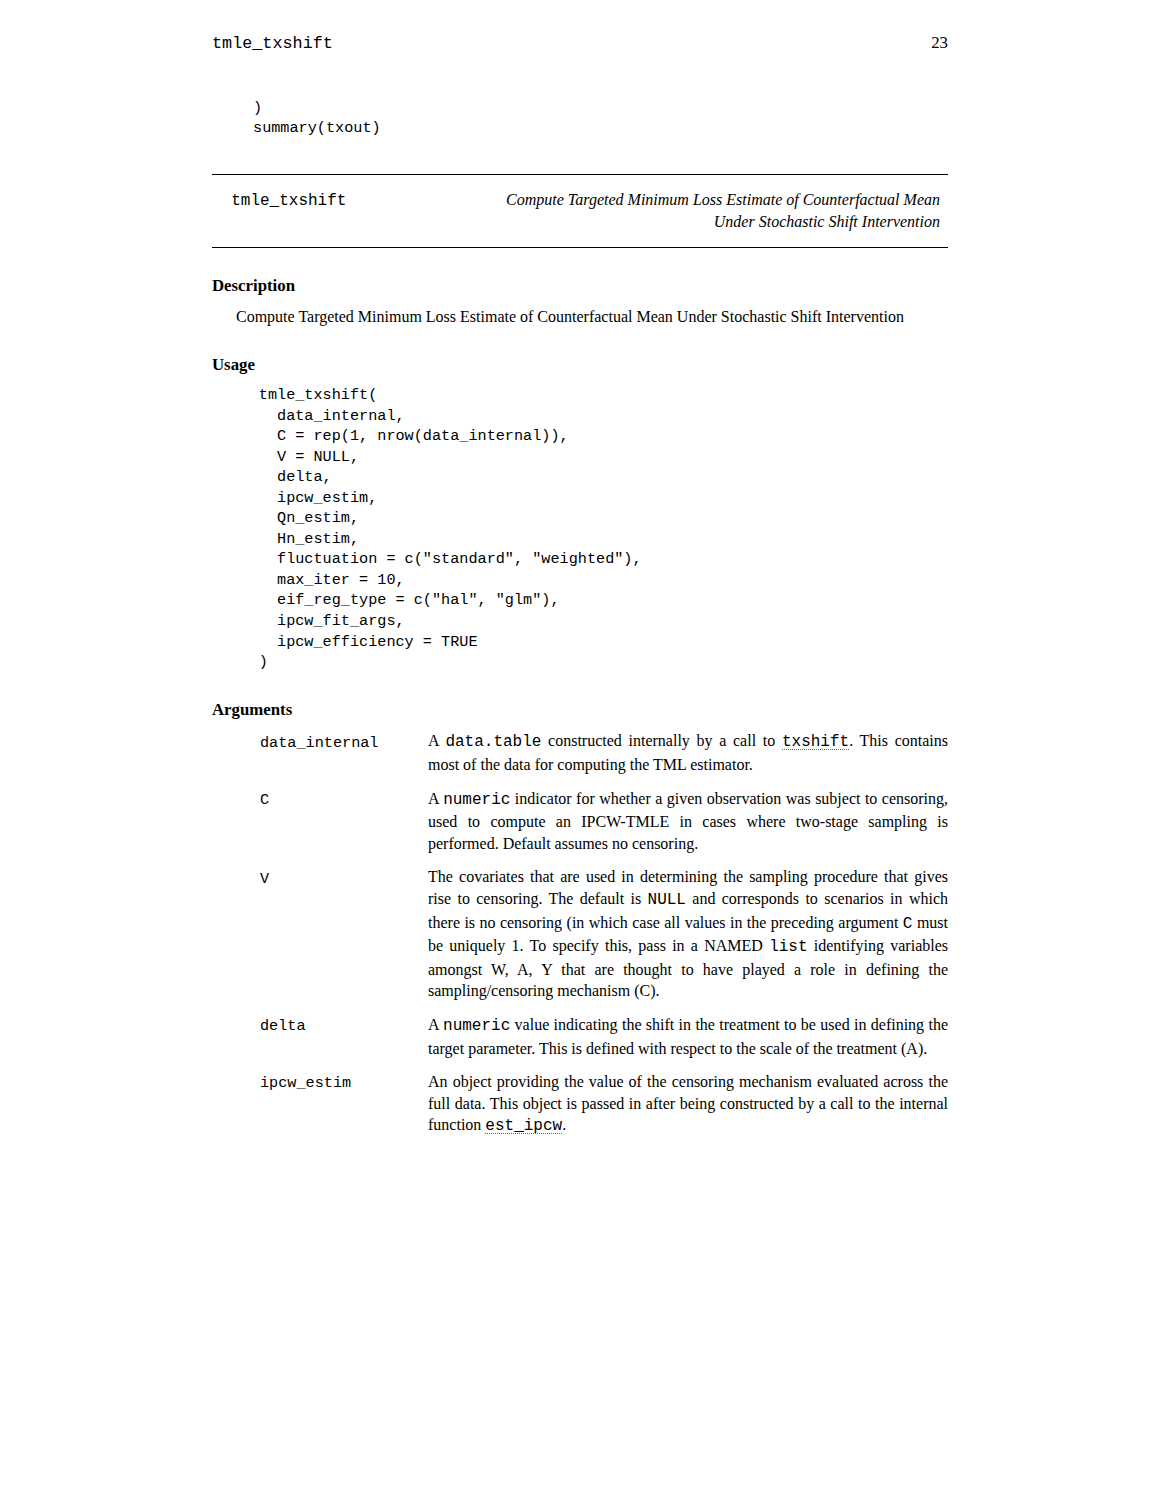tmle_txshift 23
  )
  summary(txout)
tmle_txshift
Compute Targeted Minimum Loss Estimate of Counterfactual Mean Under Stochastic Shift Intervention
Description
Compute Targeted Minimum Loss Estimate of Counterfactual Mean Under Stochastic Shift Intervention
Usage
tmle_txshift(
  data_internal,
  C = rep(1, nrow(data_internal)),
  V = NULL,
  delta,
  ipcw_estim,
  Qn_estim,
  Hn_estim,
  fluctuation = c("standard", "weighted"),
  max_iter = 10,
  eif_reg_type = c("hal", "glm"),
  ipcw_fit_args,
  ipcw_efficiency = TRUE
)
Arguments
data_internal
A data.table constructed internally by a call to txshift. This contains most of the data for computing the TML estimator.
C
A numeric indicator for whether a given observation was subject to censoring, used to compute an IPCW-TMLE in cases where two-stage sampling is performed. Default assumes no censoring.
V
The covariates that are used in determining the sampling procedure that gives rise to censoring. The default is NULL and corresponds to scenarios in which there is no censoring (in which case all values in the preceding argument C must be uniquely 1. To specify this, pass in a NAMED list identifying variables amongst W, A, Y that are thought to have played a role in defining the sampling/censoring mechanism (C).
delta
A numeric value indicating the shift in the treatment to be used in defining the target parameter. This is defined with respect to the scale of the treatment (A).
ipcw_estim
An object providing the value of the censoring mechanism evaluated across the full data. This object is passed in after being constructed by a call to the internal function est_ipcw.